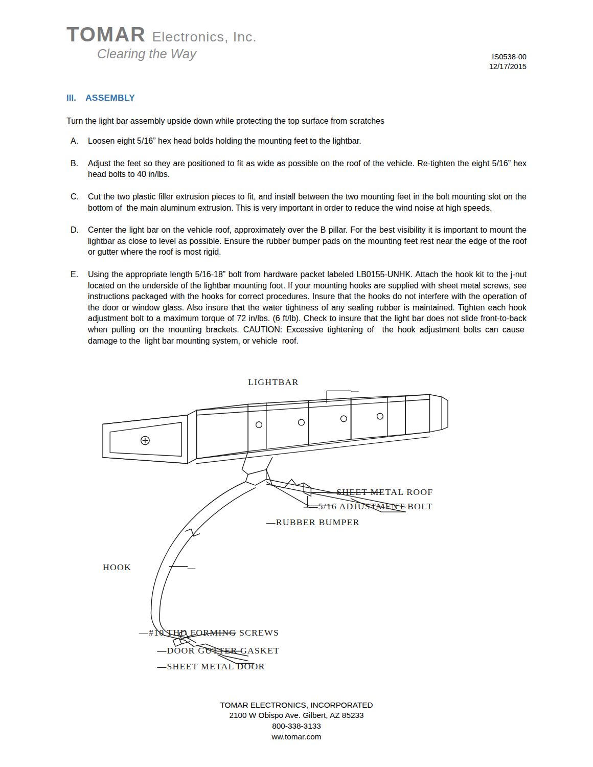TOMAR Electronics, Inc.
Clearing the Way
IS0538-00
12/17/2015
III. ASSEMBLY
Turn the light bar assembly upside down while protecting the top surface from scratches
A. Loosen eight 5/16” hex head bolds holding the mounting feet to the lightbar.
B. Adjust the feet so they are positioned to fit as wide as possible on the roof of the vehicle. Re-tighten the eight 5/16” hex head bolts to 40 in/lbs.
C. Cut the two plastic filler extrusion pieces to fit, and install between the two mounting feet in the bolt mounting slot on the bottom of the main aluminum extrusion. This is very important in order to reduce the wind noise at high speeds.
D. Center the light bar on the vehicle roof, approximately over the B pillar. For the best visibility it is important to mount the lightbar as close to level as possible. Ensure the rubber bumper pads on the mounting feet rest near the edge of the roof or gutter where the roof is most rigid.
E. Using the appropriate length 5/16-18” bolt from hardware packet labeled LB0155-UNHK. Attach the hook kit to the j-nut located on the underside of the lightbar mounting foot. If your mounting hooks are supplied with sheet metal screws, see instructions packaged with the hooks for correct procedures. Insure that the hooks do not interfere with the operation of the door or window glass. Also insure that the water tightness of any sealing rubber is maintained. Tighten each hook adjustment bolt to a maximum torque of 72 in/lbs. (6 ft/lb). Check to insure that the light bar does not slide front-to-back when pulling on the mounting brackets. CAUTION: Excessive tightening of the hook adjustment bolts can cause damage to the light bar mounting system, or vehicle roof.
LIGHTBAR — HOOK — —SHEET METAL ROOF —5/16 ADJUSTMENT BOLT —RUBBER BUMPER —#10 THD FORMING SCREWS —DOOR GUTTER GASKET —SHEET METAL DOOR
TOMAR ELECTRONICS, INCORPORATED
2100 W Obispo Ave. Gilbert, AZ 85233
800-338-3133
ww.tomar.com